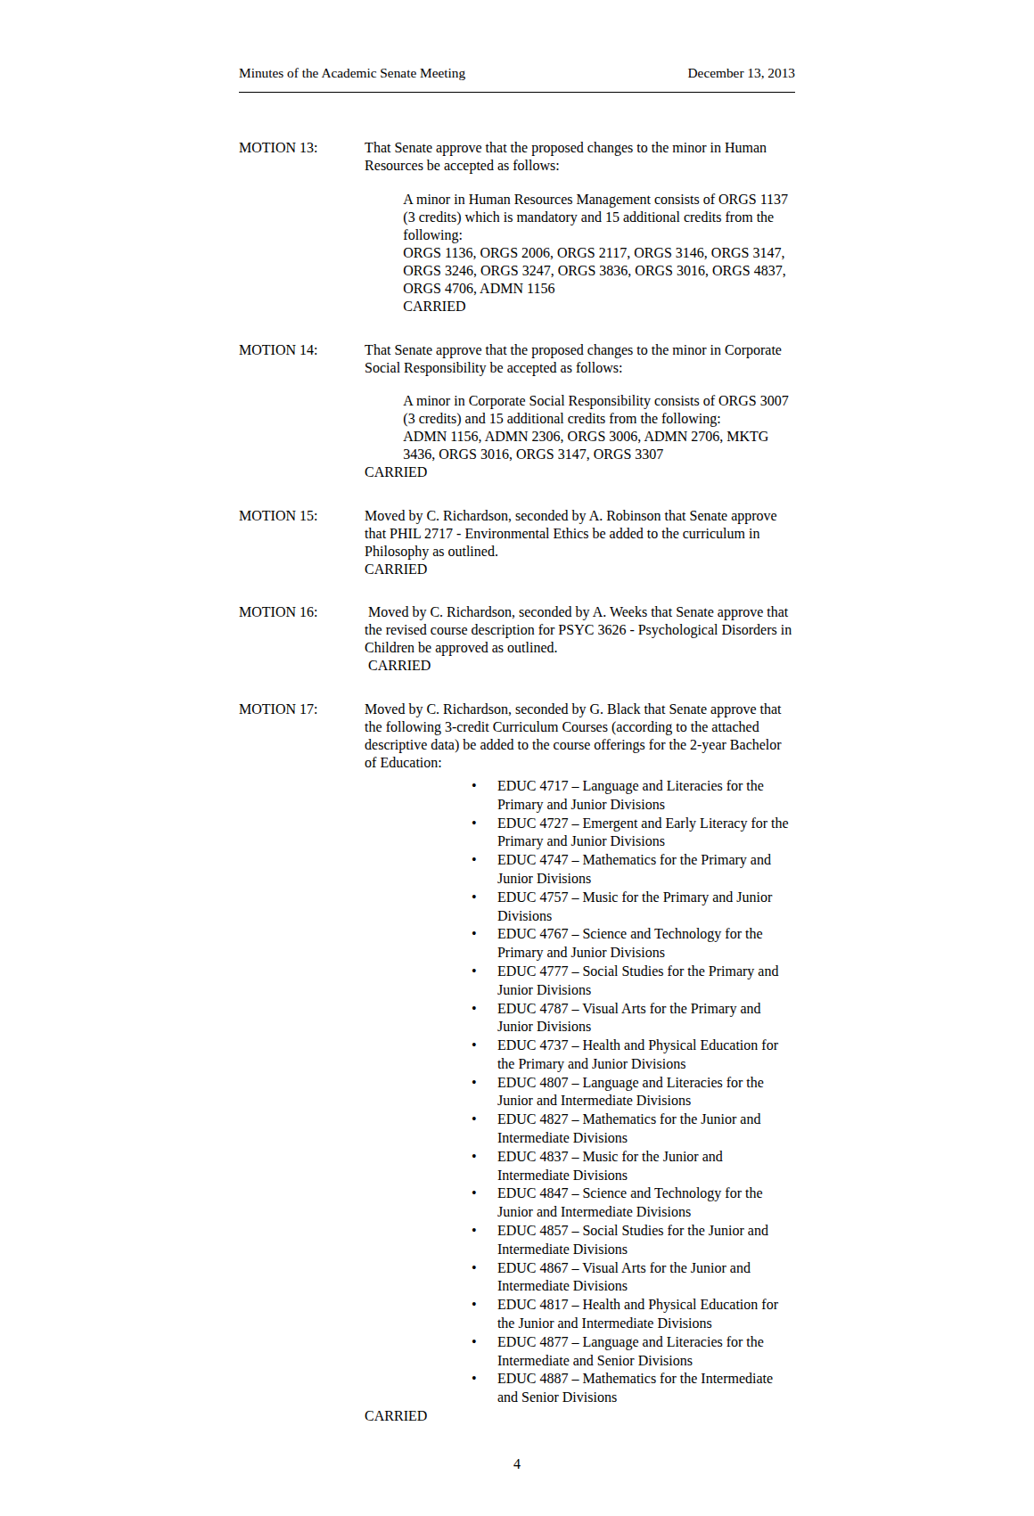Minutes of the Academic Senate Meeting
December 13, 2013
MOTION 13:
That Senate approve that the proposed changes to the minor in Human Resources be accepted as follows:
A minor in Human Resources Management consists of ORGS 1137 (3 credits) which is mandatory and 15 additional credits from the following:
ORGS 1136, ORGS 2006, ORGS 2117, ORGS 3146, ORGS 3147, ORGS 3246, ORGS 3247, ORGS 3836, ORGS 3016, ORGS 4837, ORGS 4706, ADMN 1156
CARRIED
MOTION 14:
That Senate approve that the proposed changes to the minor in Corporate Social Responsibility be accepted as follows:
A minor in Corporate Social Responsibility consists of ORGS 3007 (3 credits) and 15 additional credits from the following:
ADMN 1156, ADMN 2306, ORGS 3006, ADMN 2706, MKTG 3436, ORGS 3016, ORGS 3147, ORGS 3307
CARRIED
MOTION 15:
Moved by C. Richardson, seconded by A. Robinson that Senate approve that PHIL 2717 - Environmental Ethics be added to the curriculum in Philosophy as outlined.
CARRIED
MOTION 16:
Moved by C. Richardson, seconded by A. Weeks that Senate approve that the revised course description for PSYC 3626 - Psychological Disorders in Children be approved as outlined.
CARRIED
MOTION 17:
Moved by C. Richardson, seconded by G. Black that Senate approve that the following 3-credit Curriculum Courses (according to the attached descriptive data) be added to the course offerings for the 2-year Bachelor of Education:
EDUC 4717 – Language and Literacies for the Primary and Junior Divisions
EDUC 4727 – Emergent and Early Literacy for the Primary and Junior Divisions
EDUC 4747 – Mathematics for the Primary and Junior Divisions
EDUC 4757 – Music for the Primary and Junior Divisions
EDUC 4767 – Science and Technology for the Primary and Junior Divisions
EDUC 4777 – Social Studies for the Primary and Junior Divisions
EDUC 4787 – Visual Arts for the Primary and Junior Divisions
EDUC 4737 – Health and Physical Education for the Primary and Junior Divisions
EDUC 4807 – Language and Literacies for the Junior and Intermediate Divisions
EDUC 4827 – Mathematics for the Junior and Intermediate Divisions
EDUC 4837 – Music for the Junior and Intermediate Divisions
EDUC 4847 – Science and Technology for the Junior and Intermediate Divisions
EDUC 4857 – Social Studies for the Junior and Intermediate Divisions
EDUC 4867 – Visual Arts for the Junior and Intermediate Divisions
EDUC 4817 – Health and Physical Education for the Junior and Intermediate Divisions
EDUC 4877 – Language and Literacies for the Intermediate and Senior Divisions
EDUC 4887 – Mathematics for the Intermediate and Senior Divisions
CARRIED
4